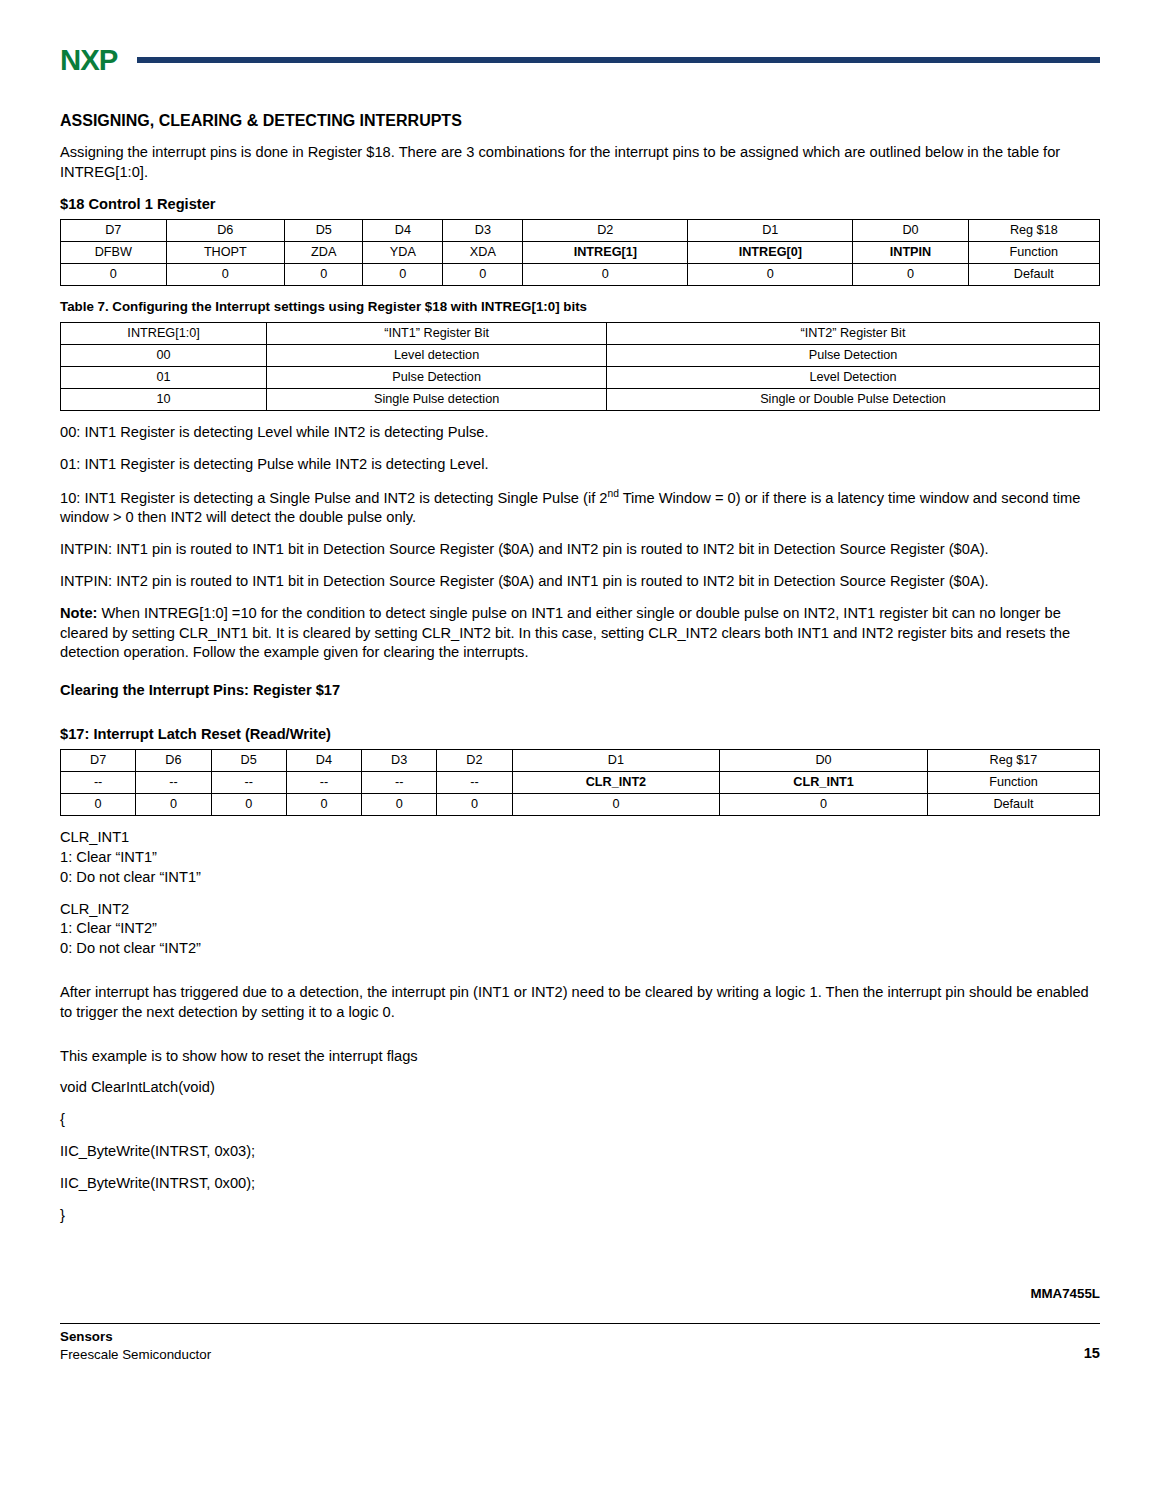NXP
ASSIGNING, CLEARING & DETECTING INTERRUPTS
Assigning the interrupt pins is done in Register $18. There are 3 combinations for the interrupt pins to be assigned which are outlined below in the table for INTREG[1:0].
$18 Control 1 Register
| D7 | D6 | D5 | D4 | D3 | D2 | D1 | D0 | Reg $18 |
| DFBW | THOPT | ZDA | YDA | XDA | INTREG[1] | INTREG[0] | INTPIN | Function |
| 0 | 0 | 0 | 0 | 0 | 0 | 0 | 0 | Default |
Table 7. Configuring the Interrupt settings using Register $18 with INTREG[1:0] bits
| INTREG[1:0] | “INT1” Register Bit | “INT2” Register Bit |
| 00 | Level detection | Pulse Detection |
| 01 | Pulse Detection | Level Detection |
| 10 | Single Pulse detection | Single or Double Pulse Detection |
00: INT1 Register is detecting Level while INT2 is detecting Pulse.
01: INT1 Register is detecting Pulse while INT2 is detecting Level.
10: INT1 Register is detecting a Single Pulse and INT2 is detecting Single Pulse (if 2nd Time Window = 0) or if there is a latency time window and second time window > 0 then INT2 will detect the double pulse only.
INTPIN: INT1 pin is routed to INT1 bit in Detection Source Register ($0A) and INT2 pin is routed to INT2 bit in Detection Source Register ($0A).
INTPIN: INT2 pin is routed to INT1 bit in Detection Source Register ($0A) and INT1 pin is routed to INT2 bit in Detection Source Register ($0A).
Note: When INTREG[1:0] =10 for the condition to detect single pulse on INT1 and either single or double pulse on INT2, INT1 register bit can no longer be cleared by setting CLR_INT1 bit. It is cleared by setting CLR_INT2 bit. In this case, setting CLR_INT2 clears both INT1 and INT2 register bits and resets the detection operation. Follow the example given for clearing the interrupts.
Clearing the Interrupt Pins: Register $17
$17: Interrupt Latch Reset (Read/Write)
| D7 | D6 | D5 | D4 | D3 | D2 | D1 | D0 | Reg $17 |
| -- | -- | -- | -- | -- | -- | CLR_INT2 | CLR_INT1 | Function |
| 0 | 0 | 0 | 0 | 0 | 0 | 0 | 0 | Default |
CLR_INT1
1: Clear “INT1”
0: Do not clear “INT1”
CLR_INT2
1: Clear “INT2”
0: Do not clear “INT2”
After interrupt has triggered due to a detection, the interrupt pin (INT1 or INT2) need to be cleared by writing a logic 1. Then the interrupt pin should be enabled to trigger the next detection by setting it to a logic 0.
This example is to show how to reset the interrupt flags
void ClearIntLatch(void)
{
IIC_ByteWrite(INTRST, 0x03);
IIC_ByteWrite(INTRST, 0x00);
}
MMA7455L
Sensors
Freescale Semiconductor
15